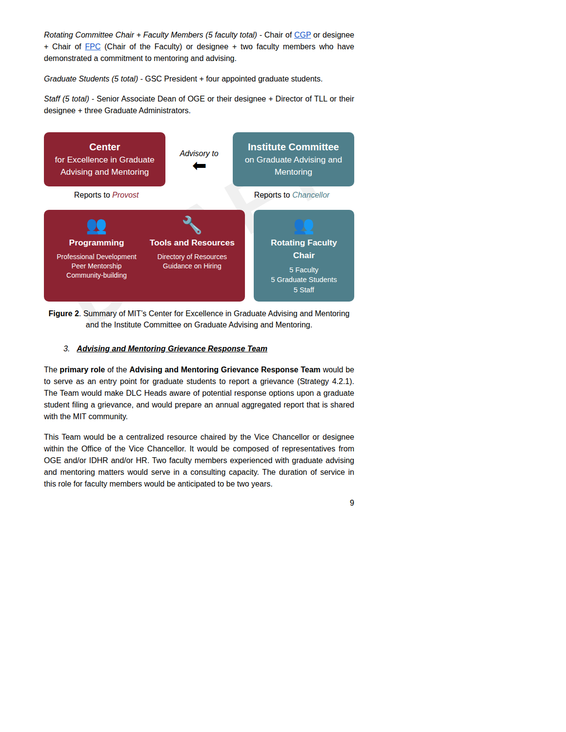DRAFT
Rotating Committee Chair + Faculty Members (5 faculty total) - Chair of CGP or designee + Chair of FPC (Chair of the Faculty) or designee + two faculty members who have demonstrated a commitment to mentoring and advising.
Graduate Students (5 total) - GSC President + four appointed graduate students.
Staff (5 total) - Senior Associate Dean of OGE or their designee + Director of TLL or their designee + three Graduate Administrators.
Center
for Excellence in Graduate
Advising and Mentoring
Advisory to
⬅
Institute Committee
on Graduate Advising and
Mentoring
Reports to Provost
Reports to Chancellor
👥
Programming
Professional Development
Peer Mentorship
Community-building
🔧
Tools and Resources
Directory of Resources
Guidance on Hiring
👥
Rotating Faculty Chair
5 Faculty
5 Graduate Students
5 Staff
Figure 2. Summary of MIT’s Center for Excellence in Graduate Advising and Mentoring and the Institute Committee on Graduate Advising and Mentoring.
3. Advising and Mentoring Grievance Response Team
The primary role of the Advising and Mentoring Grievance Response Team would be to serve as an entry point for graduate students to report a grievance (Strategy 4.2.1). The Team would make DLC Heads aware of potential response options upon a graduate student filing a grievance, and would prepare an annual aggregated report that is shared with the MIT community.
This Team would be a centralized resource chaired by the Vice Chancellor or designee within the Office of the Vice Chancellor. It would be composed of representatives from OGE and/or IDHR and/or HR. Two faculty members experienced with graduate advising and mentoring matters would serve in a consulting capacity. The duration of service in this role for faculty members would be anticipated to be two years.
9